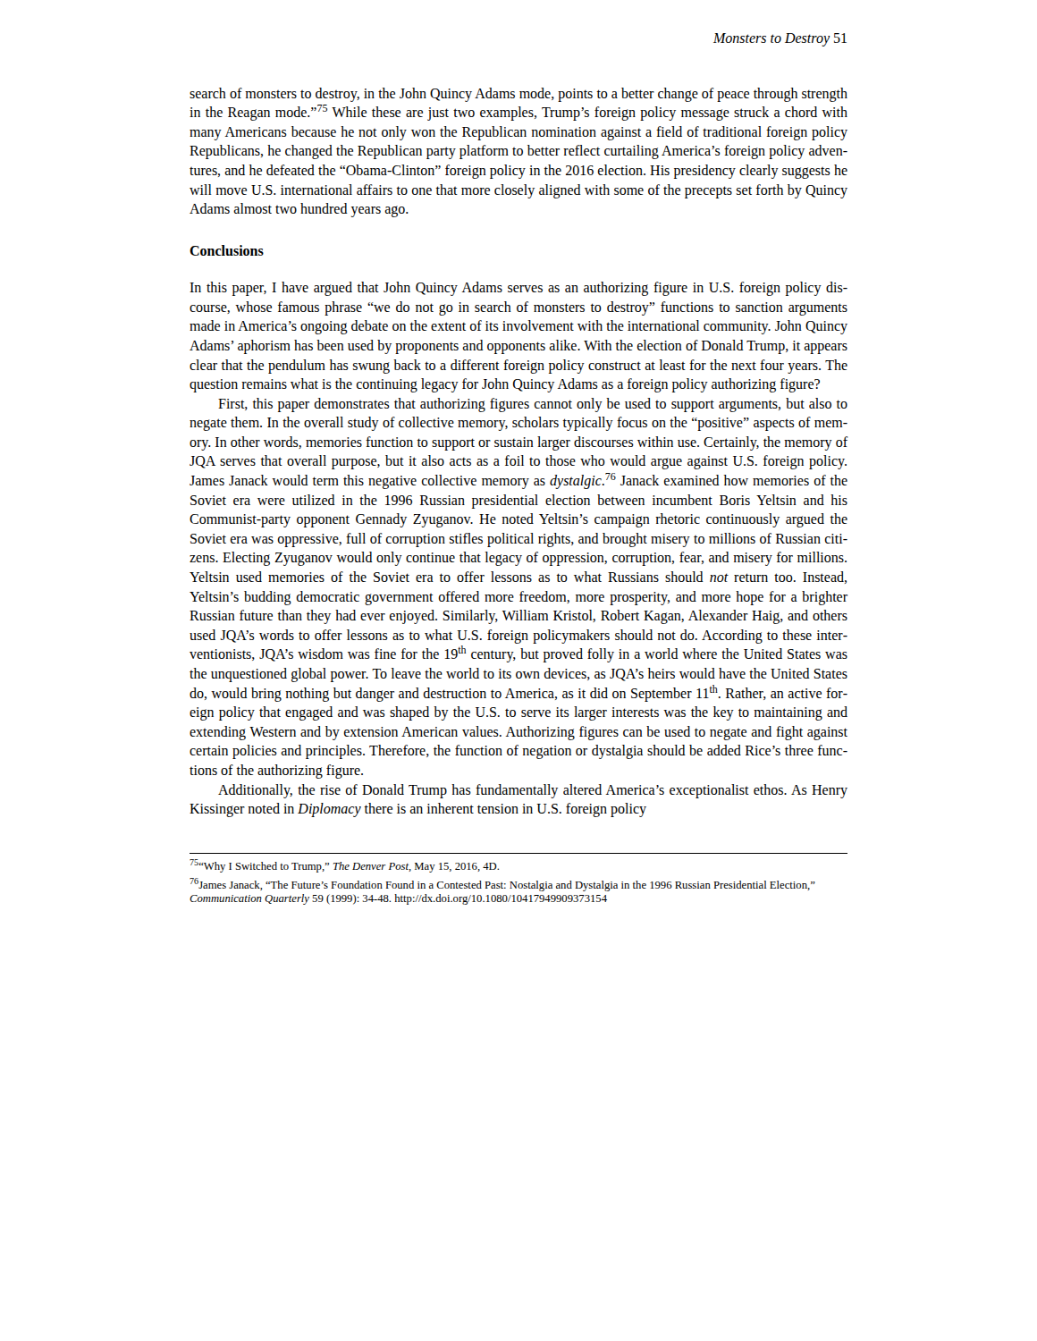Monsters to Destroy 51
search of monsters to destroy, in the John Quincy Adams mode, points to a better change of peace through strength in the Reagan mode.”75 While these are just two examples, Trump’s foreign policy message struck a chord with many Americans because he not only won the Republican nomination against a field of traditional foreign policy Republicans, he changed the Republican party platform to better reflect curtailing America’s foreign policy adventures, and he defeated the “Obama-Clinton” foreign policy in the 2016 election. His presidency clearly suggests he will move U.S. international affairs to one that more closely aligned with some of the precepts set forth by Quincy Adams almost two hundred years ago.
Conclusions
In this paper, I have argued that John Quincy Adams serves as an authorizing figure in U.S. foreign policy discourse, whose famous phrase “we do not go in search of monsters to destroy” functions to sanction arguments made in America’s ongoing debate on the extent of its involvement with the international community. John Quincy Adams’ aphorism has been used by proponents and opponents alike. With the election of Donald Trump, it appears clear that the pendulum has swung back to a different foreign policy construct at least for the next four years. The question remains what is the continuing legacy for John Quincy Adams as a foreign policy authorizing figure?
First, this paper demonstrates that authorizing figures cannot only be used to support arguments, but also to negate them. In the overall study of collective memory, scholars typically focus on the “positive” aspects of memory. In other words, memories function to support or sustain larger discourses within use. Certainly, the memory of JQA serves that overall purpose, but it also acts as a foil to those who would argue against U.S. foreign policy. James Janack would term this negative collective memory as dystalgic.76 Janack examined how memories of the Soviet era were utilized in the 1996 Russian presidential election between incumbent Boris Yeltsin and his Communist-party opponent Gennady Zyuganov. He noted Yeltsin’s campaign rhetoric continuously argued the Soviet era was oppressive, full of corruption stifles political rights, and brought misery to millions of Russian citizens. Electing Zyuganov would only continue that legacy of oppression, corruption, fear, and misery for millions. Yeltsin used memories of the Soviet era to offer lessons as to what Russians should not return too. Instead, Yeltsin’s budding democratic government offered more freedom, more prosperity, and more hope for a brighter Russian future than they had ever enjoyed. Similarly, William Kristol, Robert Kagan, Alexander Haig, and others used JQA’s words to offer lessons as to what U.S. foreign policymakers should not do. According to these interventionists, JQA’s wisdom was fine for the 19th century, but proved folly in a world where the United States was the unquestioned global power. To leave the world to its own devices, as JQA’s heirs would have the United States do, would bring nothing but danger and destruction to America, as it did on September 11th. Rather, an active foreign policy that engaged and was shaped by the U.S. to serve its larger interests was the key to maintaining and extending Western and by extension American values. Authorizing figures can be used to negate and fight against certain policies and principles. Therefore, the function of negation or dystalgia should be added Rice’s three functions of the authorizing figure.
Additionally, the rise of Donald Trump has fundamentally altered America’s exceptionalist ethos. As Henry Kissinger noted in Diplomacy there is an inherent tension in U.S. foreign policy
75“Why I Switched to Trump,” The Denver Post, May 15, 2016, 4D.
76James Janack, “The Future’s Foundation Found in a Contested Past: Nostalgia and Dystalgia in the 1996 Russian Presidential Election,” Communication Quarterly 59 (1999): 34-48. http://dx.doi.org/10.1080/10417949909373154